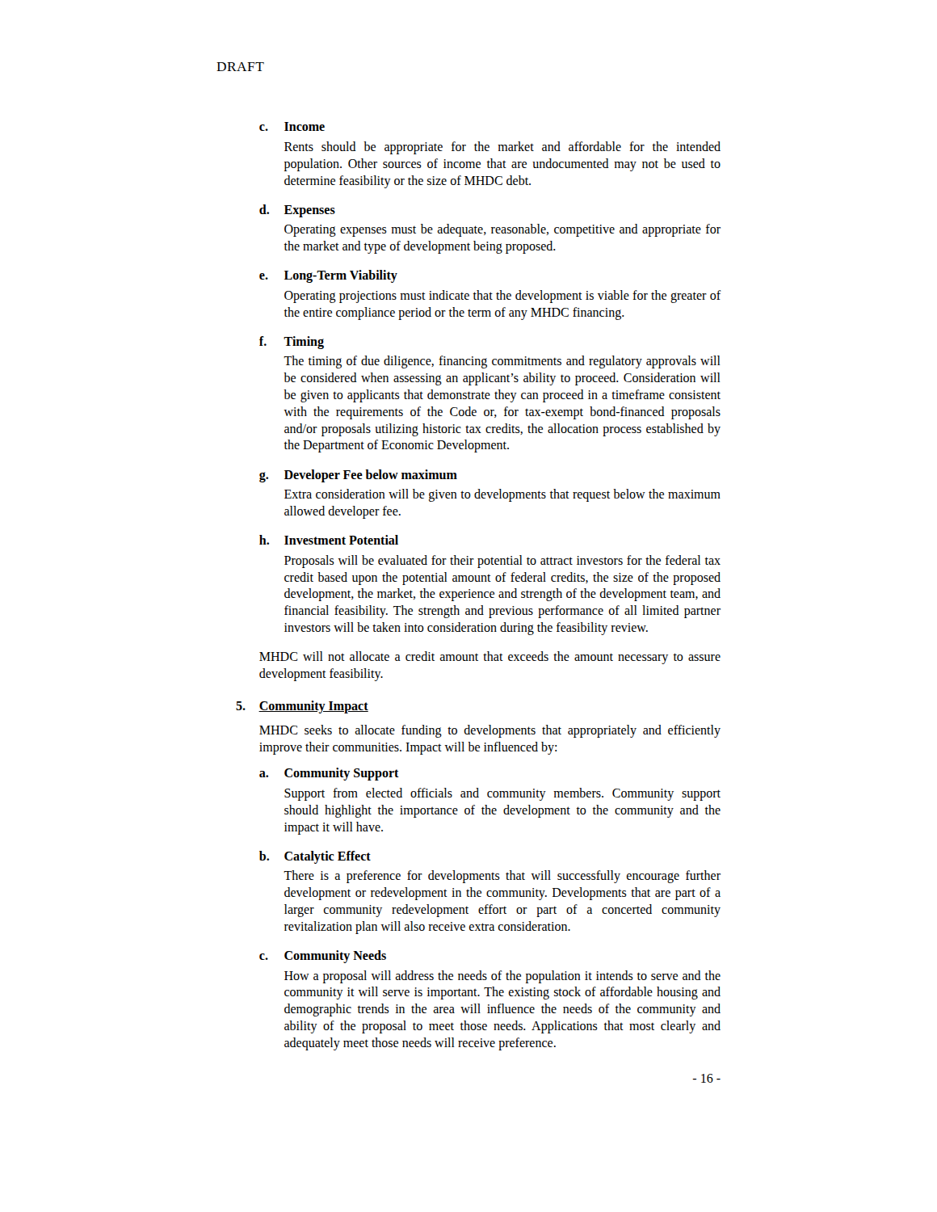DRAFT
c. Income
Rents should be appropriate for the market and affordable for the intended population. Other sources of income that are undocumented may not be used to determine feasibility or the size of MHDC debt.
d. Expenses
Operating expenses must be adequate, reasonable, competitive and appropriate for the market and type of development being proposed.
e. Long-Term Viability
Operating projections must indicate that the development is viable for the greater of the entire compliance period or the term of any MHDC financing.
f. Timing
The timing of due diligence, financing commitments and regulatory approvals will be considered when assessing an applicant’s ability to proceed. Consideration will be given to applicants that demonstrate they can proceed in a timeframe consistent with the requirements of the Code or, for tax-exempt bond-financed proposals and/or proposals utilizing historic tax credits, the allocation process established by the Department of Economic Development.
g. Developer Fee below maximum
Extra consideration will be given to developments that request below the maximum allowed developer fee.
h. Investment Potential
Proposals will be evaluated for their potential to attract investors for the federal tax credit based upon the potential amount of federal credits, the size of the proposed development, the market, the experience and strength of the development team, and financial feasibility. The strength and previous performance of all limited partner investors will be taken into consideration during the feasibility review.
MHDC will not allocate a credit amount that exceeds the amount necessary to assure development feasibility.
5. Community Impact
MHDC seeks to allocate funding to developments that appropriately and efficiently improve their communities. Impact will be influenced by:
a. Community Support
Support from elected officials and community members. Community support should highlight the importance of the development to the community and the impact it will have.
b. Catalytic Effect
There is a preference for developments that will successfully encourage further development or redevelopment in the community. Developments that are part of a larger community redevelopment effort or part of a concerted community revitalization plan will also receive extra consideration.
c. Community Needs
How a proposal will address the needs of the population it intends to serve and the community it will serve is important. The existing stock of affordable housing and demographic trends in the area will influence the needs of the community and ability of the proposal to meet those needs. Applications that most clearly and adequately meet those needs will receive preference.
- 16 -